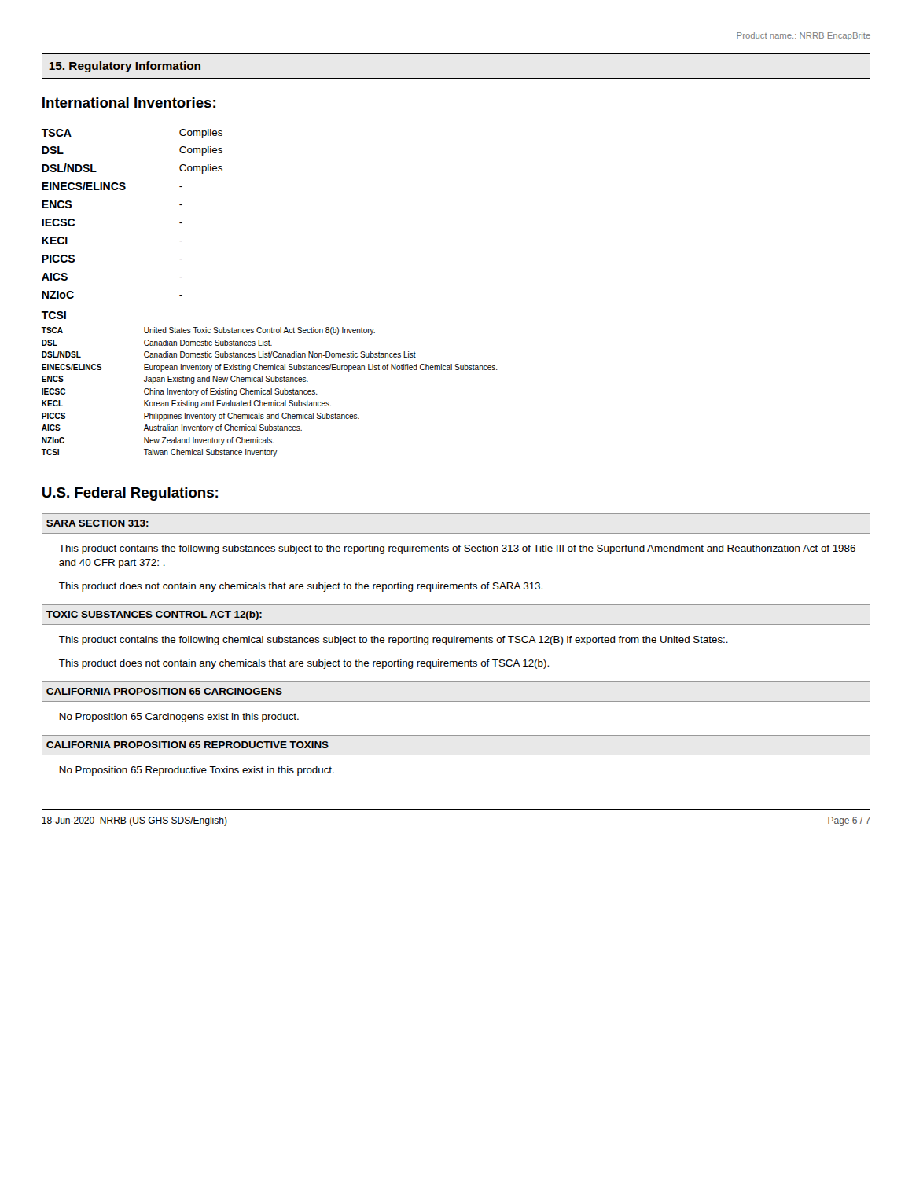Product name.: NRRB EncapBrite
15. Regulatory Information
International Inventories:
| TSCA | Complies |
| DSL | Complies |
| DSL/NDSL | Complies |
| EINECS/ELINCS | - |
| ENCS | - |
| IECSC | - |
| KECI | - |
| PICCS | - |
| AICS | - |
| NZIoC | - |
TCSI
| TSCA | United States Toxic Substances Control Act Section 8(b) Inventory. |
| DSL | Canadian Domestic Substances List. |
| DSL/NDSL | Canadian Domestic Substances List/Canadian Non-Domestic Substances List |
| EINECS/ELINCS | European Inventory of Existing Chemical Substances/European List of Notified Chemical Substances. |
| ENCS | Japan Existing and New Chemical Substances. |
| IECSC | China Inventory of Existing Chemical Substances. |
| KECL | Korean Existing and Evaluated Chemical Substances. |
| PICCS | Philippines Inventory of Chemicals and Chemical Substances. |
| AICS | Australian Inventory of Chemical Substances. |
| NZIoC | New Zealand Inventory of Chemicals. |
| TCSI | Taiwan Chemical Substance Inventory |
U.S. Federal Regulations:
SARA SECTION 313:
This product contains the following substances subject to the reporting requirements of Section 313 of Title III of the Superfund Amendment and Reauthorization Act of 1986 and 40 CFR part 372: .
This product does not contain any chemicals that are subject to the reporting requirements of SARA 313.
TOXIC SUBSTANCES CONTROL ACT 12(b):
This product contains the following chemical substances subject to the reporting requirements of TSCA 12(B) if exported from the United States:.
This product does not contain any chemicals that are subject to the reporting requirements of TSCA 12(b).
CALIFORNIA PROPOSITION 65 CARCINOGENS
No Proposition 65 Carcinogens exist in this product.
CALIFORNIA PROPOSITION 65 REPRODUCTIVE TOXINS
No Proposition 65 Reproductive Toxins exist in this product.
18-Jun-2020 NRRB (US GHS SDS/English)
Page 6 / 7